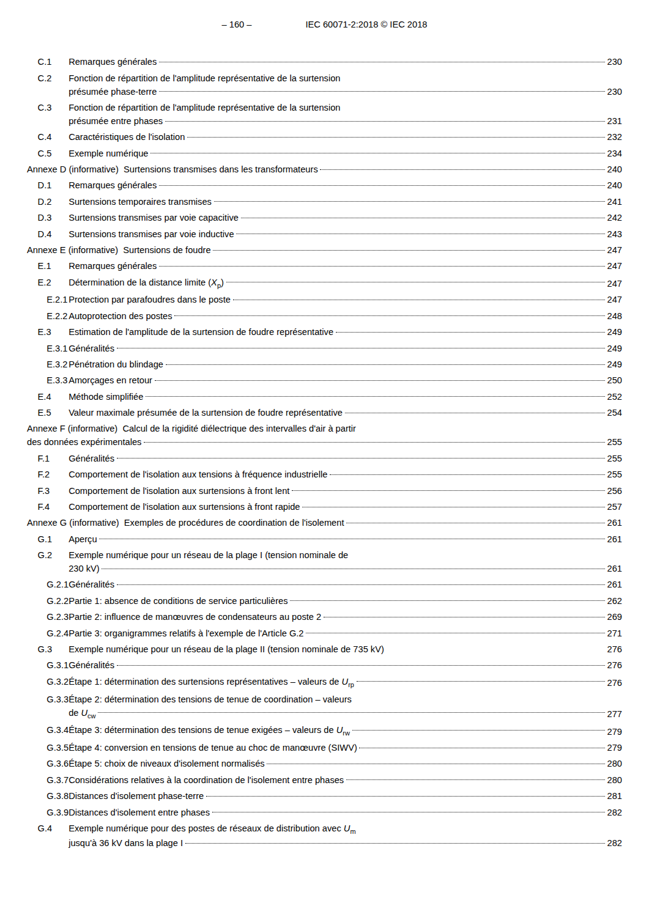– 160 – IEC 60071-2:2018 © IEC 2018
| C.1 | Remarques générales | 230 |
| C.2 | Fonction de répartition de l'amplitude représentative de la surtension présumée phase-terre | 230 |
| C.3 | Fonction de répartition de l'amplitude représentative de la surtension présumée entre phases | 231 |
| C.4 | Caractéristiques de l'isolation | 232 |
| C.5 | Exemple numérique | 234 |
| Annexe D (informative) Surtensions transmises dans les transformateurs | 240 |
| D.1 | Remarques générales | 240 |
| D.2 | Surtensions temporaires transmises | 241 |
| D.3 | Surtensions transmises par voie capacitive | 242 |
| D.4 | Surtensions transmises par voie inductive | 243 |
| Annexe E (informative) Surtensions de foudre | 247 |
| E.1 | Remarques générales | 247 |
| E.2 | Détermination de la distance limite ( X p ) | 247 |
| E.2.1 | Protection par parafoudres dans le poste | 247 |
| E.2.2 | Autoprotection des postes | 248 |
| E.3 | Estimation de l'amplitude de la surtension de foudre représentative | 249 |
| E.3.1 | Généralités | 249 |
| E.3.2 | Pénétration du blindage | 249 |
| E.3.3 | Amorçages en retour | 250 |
| E.4 | Méthode simplifiée | 252 |
| E.5 | Valeur maximale présumée de la surtension de foudre représentative | 254 |
| Annexe F (informative) Calcul de la rigidité diélectrique des intervalles d'air à partir des données expérimentales | 255 |
| F.1 | Généralités | 255 |
| F.2 | Comportement de l'isolation aux tensions à fréquence industrielle | 255 |
| F.3 | Comportement de l'isolation aux surtensions à front lent | 256 |
| F.4 | Comportement de l'isolation aux surtensions à front rapide | 257 |
| Annexe G (informative) Exemples de procédures de coordination de l'isolement | 261 |
| G.1 | Aperçu | 261 |
| G.2 | Exemple numérique pour un réseau de la plage I (tension nominale de 230 kV) | 261 |
| G.2.1 | Généralités | 261 |
| G.2.2 | Partie 1: absence de conditions de service particulières | 262 |
| G.2.3 | Partie 2: influence de manœuvres de condensateurs au poste 2 | 269 |
| G.2.4 | Partie 3: organigrammes relatifs à l'exemple de l'Article G.2 | 271 |
| G.3 | Exemple numérique pour un réseau de la plage II (tension nominale de 735 kV) | 276 |
| G.3.1 | Généralités | 276 |
| G.3.2 | Étape 1: détermination des surtensions représentatives – valeurs de U rp | 276 |
| G.3.3 | Étape 2: détermination des tensions de tenue de coordination – valeurs de U cw | 277 |
| G.3.4 | Étape 3: détermination des tensions de tenue exigées – valeurs de U rw | 279 |
| G.3.5 | Étape 4: conversion en tensions de tenue au choc de manœuvre (SIWV) | 279 |
| G.3.6 | Étape 5: choix de niveaux d'isolement normalisés | 280 |
| G.3.7 | Considérations relatives à la coordination de l'isolement entre phases | 280 |
| G.3.8 | Distances d'isolement phase-terre | 281 |
| G.3.9 | Distances d'isolement entre phases | 282 |
| G.4 | Exemple numérique pour des postes de réseaux de distribution avec U m jusqu'à 36 kV dans la plage I | 282 |